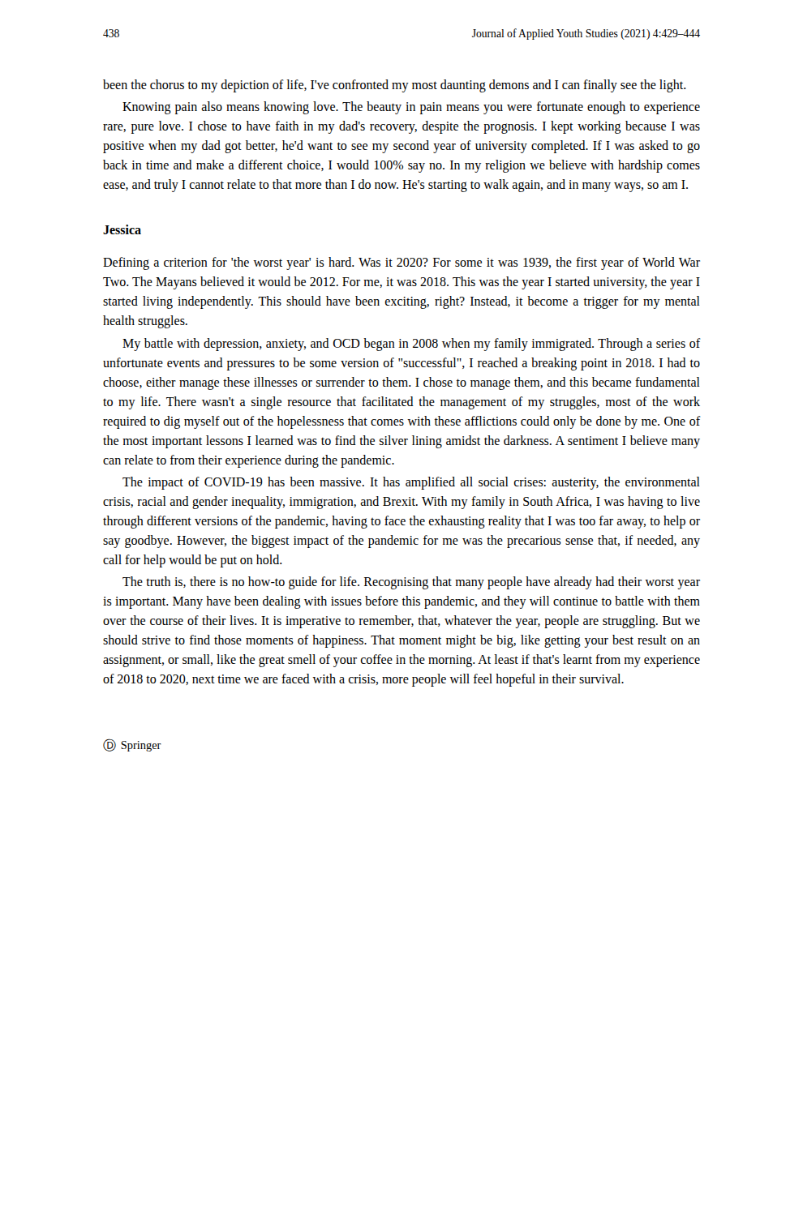438
Journal of Applied Youth Studies (2021) 4:429–444
been the chorus to my depiction of life, I've confronted my most daunting demons and I can finally see the light.
Knowing pain also means knowing love. The beauty in pain means you were fortunate enough to experience rare, pure love. I chose to have faith in my dad's recovery, despite the prognosis. I kept working because I was positive when my dad got better, he'd want to see my second year of university completed. If I was asked to go back in time and make a different choice, I would 100% say no. In my religion we believe with hardship comes ease, and truly I cannot relate to that more than I do now. He's starting to walk again, and in many ways, so am I.
Jessica
Defining a criterion for 'the worst year' is hard. Was it 2020? For some it was 1939, the first year of World War Two. The Mayans believed it would be 2012. For me, it was 2018. This was the year I started university, the year I started living independently. This should have been exciting, right? Instead, it become a trigger for my mental health struggles.
My battle with depression, anxiety, and OCD began in 2008 when my family immigrated. Through a series of unfortunate events and pressures to be some version of "successful", I reached a breaking point in 2018. I had to choose, either manage these illnesses or surrender to them. I chose to manage them, and this became fundamental to my life. There wasn't a single resource that facilitated the management of my struggles, most of the work required to dig myself out of the hopelessness that comes with these afflictions could only be done by me. One of the most important lessons I learned was to find the silver lining amidst the darkness. A sentiment I believe many can relate to from their experience during the pandemic.
The impact of COVID-19 has been massive. It has amplified all social crises: austerity, the environmental crisis, racial and gender inequality, immigration, and Brexit. With my family in South Africa, I was having to live through different versions of the pandemic, having to face the exhausting reality that I was too far away, to help or say goodbye. However, the biggest impact of the pandemic for me was the precarious sense that, if needed, any call for help would be put on hold.
The truth is, there is no how-to guide for life. Recognising that many people have already had their worst year is important. Many have been dealing with issues before this pandemic, and they will continue to battle with them over the course of their lives. It is imperative to remember, that, whatever the year, people are struggling. But we should strive to find those moments of happiness. That moment might be big, like getting your best result on an assignment, or small, like the great smell of your coffee in the morning. At least if that's learnt from my experience of 2018 to 2020, next time we are faced with a crisis, more people will feel hopeful in their survival.
Ⓓ Springer